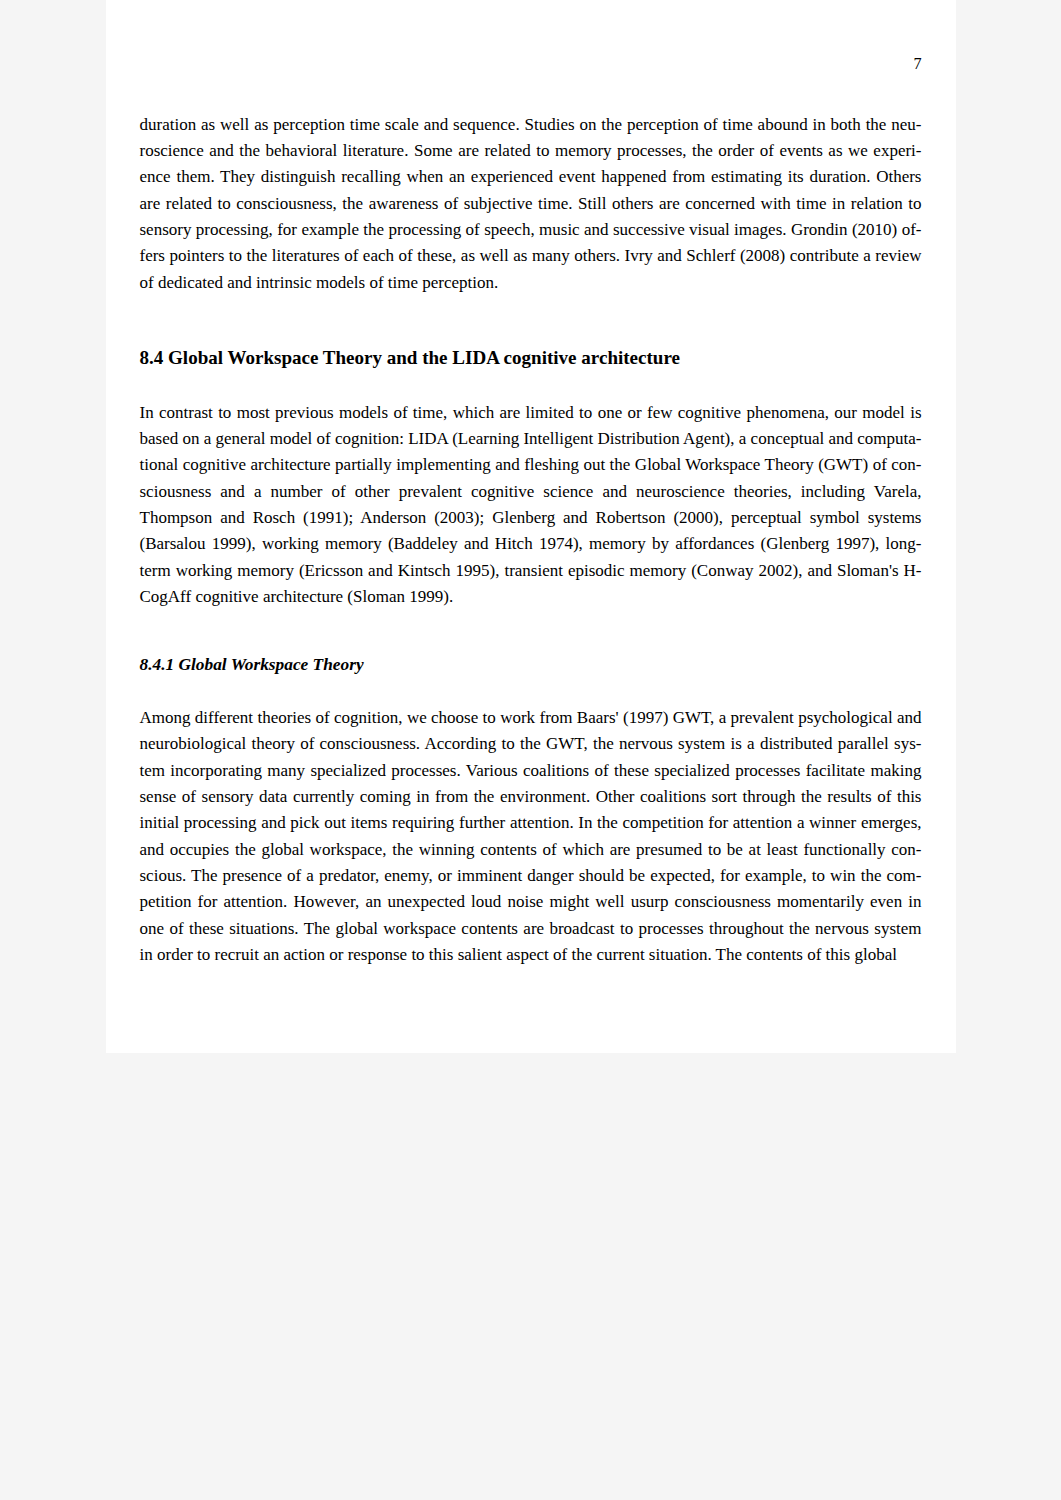7
duration as well as perception time scale and sequence. Studies on the perception of time abound in both the neuroscience and the behavioral literature. Some are related to memory processes, the order of events as we experience them. They distinguish recalling when an experienced event happened from estimating its duration. Others are related to consciousness, the awareness of subjective time. Still others are concerned with time in relation to sensory processing, for example the processing of speech, music and successive visual images. Grondin (2010) offers pointers to the literatures of each of these, as well as many others. Ivry and Schlerf (2008) contribute a review of dedicated and intrinsic models of time perception.
8.4 Global Workspace Theory and the LIDA cognitive architecture
In contrast to most previous models of time, which are limited to one or few cognitive phenomena, our model is based on a general model of cognition: LIDA (Learning Intelligent Distribution Agent), a conceptual and computational cognitive architecture partially implementing and fleshing out the Global Workspace Theory (GWT) of consciousness and a number of other prevalent cognitive science and neuroscience theories, including Varela, Thompson and Rosch (1991); Anderson (2003); Glenberg and Robertson (2000), perceptual symbol systems (Barsalou 1999), working memory (Baddeley and Hitch 1974), memory by affordances (Glenberg 1997), long-term working memory (Ericsson and Kintsch 1995), transient episodic memory (Conway 2002), and Sloman's H-CogAff cognitive architecture (Sloman 1999).
8.4.1 Global Workspace Theory
Among different theories of cognition, we choose to work from Baars' (1997) GWT, a prevalent psychological and neurobiological theory of consciousness. According to the GWT, the nervous system is a distributed parallel system incorporating many specialized processes. Various coalitions of these specialized processes facilitate making sense of sensory data currently coming in from the environment. Other coalitions sort through the results of this initial processing and pick out items requiring further attention. In the competition for attention a winner emerges, and occupies the global workspace, the winning contents of which are presumed to be at least functionally conscious. The presence of a predator, enemy, or imminent danger should be expected, for example, to win the competition for attention. However, an unexpected loud noise might well usurp consciousness momentarily even in one of these situations. The global workspace contents are broadcast to processes throughout the nervous system in order to recruit an action or response to this salient aspect of the current situation. The contents of this global